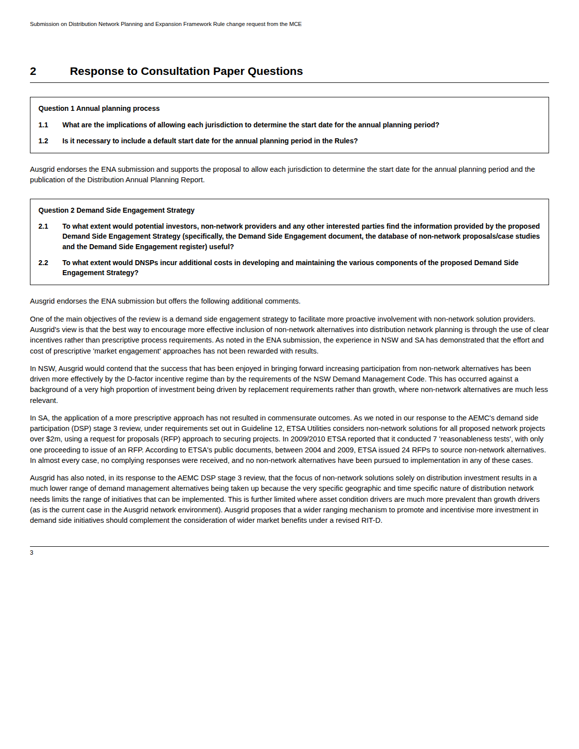Submission on Distribution Network Planning and Expansion Framework Rule change request from the MCE
2 Response to Consultation Paper Questions
Question 1 Annual planning process
1.1 What are the implications of allowing each jurisdiction to determine the start date for the annual planning period?
1.2 Is it necessary to include a default start date for the annual planning period in the Rules?
Ausgrid endorses the ENA submission and supports the proposal to allow each jurisdiction to determine the start date for the annual planning period and the publication of the Distribution Annual Planning Report.
Question 2 Demand Side Engagement Strategy
2.1 To what extent would potential investors, non-network providers and any other interested parties find the information provided by the proposed Demand Side Engagement Strategy (specifically, the Demand Side Engagement document, the database of non-network proposals/case studies and the Demand Side Engagement register) useful?
2.2 To what extent would DNSPs incur additional costs in developing and maintaining the various components of the proposed Demand Side Engagement Strategy?
Ausgrid endorses the ENA submission but offers the following additional comments.
One of the main objectives of the review is a demand side engagement strategy to facilitate more proactive involvement with non-network solution providers. Ausgrid's view is that the best way to encourage more effective inclusion of non-network alternatives into distribution network planning is through the use of clear incentives rather than prescriptive process requirements. As noted in the ENA submission, the experience in NSW and SA has demonstrated that the effort and cost of prescriptive 'market engagement' approaches has not been rewarded with results.
In NSW, Ausgrid would contend that the success that has been enjoyed in bringing forward increasing participation from non-network alternatives has been driven more effectively by the D-factor incentive regime than by the requirements of the NSW Demand Management Code. This has occurred against a background of a very high proportion of investment being driven by replacement requirements rather than growth, where non-network alternatives are much less relevant.
In SA, the application of a more prescriptive approach has not resulted in commensurate outcomes. As we noted in our response to the AEMC's demand side participation (DSP) stage 3 review, under requirements set out in Guideline 12, ETSA Utilities considers non-network solutions for all proposed network projects over $2m, using a request for proposals (RFP) approach to securing projects. In 2009/2010 ETSA reported that it conducted 7 'reasonableness tests', with only one proceeding to issue of an RFP. According to ETSA's public documents, between 2004 and 2009, ETSA issued 24 RFPs to source non-network alternatives. In almost every case, no complying responses were received, and no non-network alternatives have been pursued to implementation in any of these cases.
Ausgrid has also noted, in its response to the AEMC DSP stage 3 review, that the focus of non-network solutions solely on distribution investment results in a much lower range of demand management alternatives being taken up because the very specific geographic and time specific nature of distribution network needs limits the range of initiatives that can be implemented. This is further limited where asset condition drivers are much more prevalent than growth drivers (as is the current case in the Ausgrid network environment). Ausgrid proposes that a wider ranging mechanism to promote and incentivise more investment in demand side initiatives should complement the consideration of wider market benefits under a revised RIT-D.
3